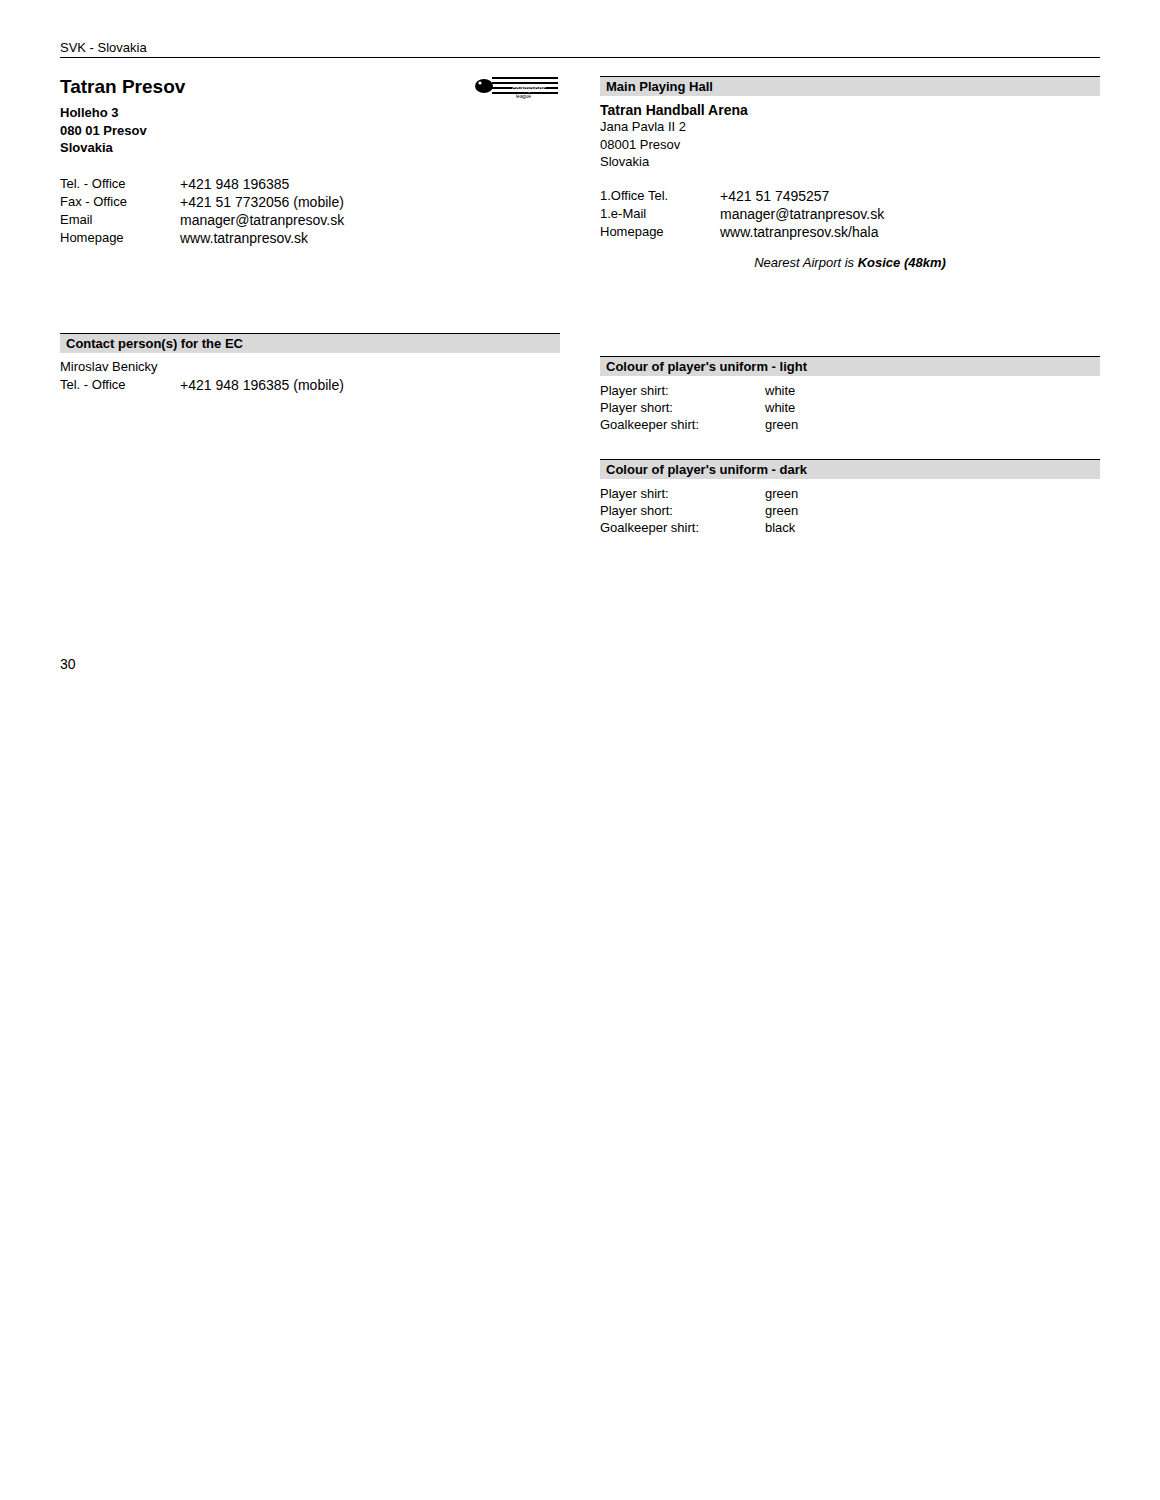SVK - Slovakia
champions league
Tatran Presov
Holleho 3
080 01 Presov
Slovakia
| Tel. - Office | +421 948 196385 |
| Fax - Office | +421 51 7732056 (mobile) |
| Email | manager@tatranpresov.sk |
| Homepage | www.tatranpresov.sk |
Contact person(s) for the EC
Miroslav Benicky
| Tel. - Office | +421 948 196385 (mobile) |
Main Playing Hall
Tatran Handball Arena
Jana Pavla II 2
08001 Presov
Slovakia
| 1.Office Tel. | +421 51 7495257 |
| 1.e-Mail | manager@tatranpresov.sk |
| Homepage | www.tatranpresov.sk/hala |
Nearest Airport is Kosice (48km)
Colour of player's uniform - light
| Player shirt: | white |
| Player short: | white |
| Goalkeeper shirt: | green |
Colour of player's uniform - dark
| Player shirt: | green |
| Player short: | green |
| Goalkeeper shirt: | black |
30